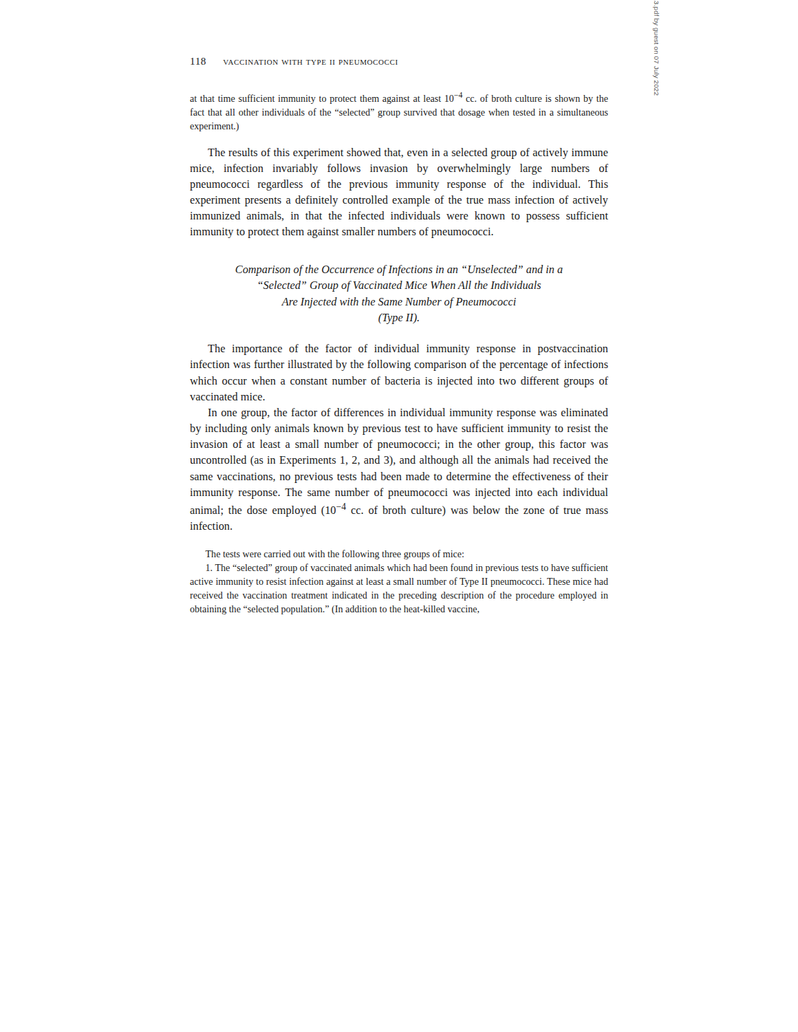118 Vaccination with Type II Pneumococci
at that time sufficient immunity to protect them against at least 10−4 cc. of broth culture is shown by the fact that all other individuals of the “selected” group survived that dosage when tested in a simultaneous experiment.)
The results of this experiment showed that, even in a selected group of actively immune mice, infection invariably follows invasion by overwhelmingly large numbers of pneumococci regardless of the previous immunity response of the individual. This experiment presents a definitely controlled example of the true mass infection of actively immunized animals, in that the infected individuals were known to possess sufficient immunity to protect them against smaller numbers of pneumococci.
Comparison of the Occurrence of Infections in an “Unselected” and in a “Selected” Group of Vaccinated Mice When All the Individuals Are Injected with the Same Number of Pneumococci (Type II).
The importance of the factor of individual immunity response in postvaccination infection was further illustrated by the following comparison of the percentage of infections which occur when a constant number of bacteria is injected into two different groups of vaccinated mice.
In one group, the factor of differences in individual immunity response was eliminated by including only animals known by previous test to have sufficient immunity to resist the invasion of at least a small number of pneumococci; in the other group, this factor was uncontrolled (as in Experiments 1, 2, and 3), and although all the animals had received the same vaccinations, no previous tests had been made to determine the effectiveness of their immunity response. The same number of pneumococci was injected into each individual animal; the dose employed (10−4 cc. of broth culture) was below the zone of true mass infection.
The tests were carried out with the following three groups of mice:
1. The “selected” group of vaccinated animals which had been found in previous tests to have sufficient active immunity to resist infection against at least a small number of Type II pneumococci. These mice had received the vaccination treatment indicated in the preceding description of the procedure employed in obtaining the “selected population.” (In addition to the heat-killed vaccine,
Downloaded from http://rupress.org/jem/article-pdf/46/1/113/1177826/113.pdf by guest on 07 July 2022